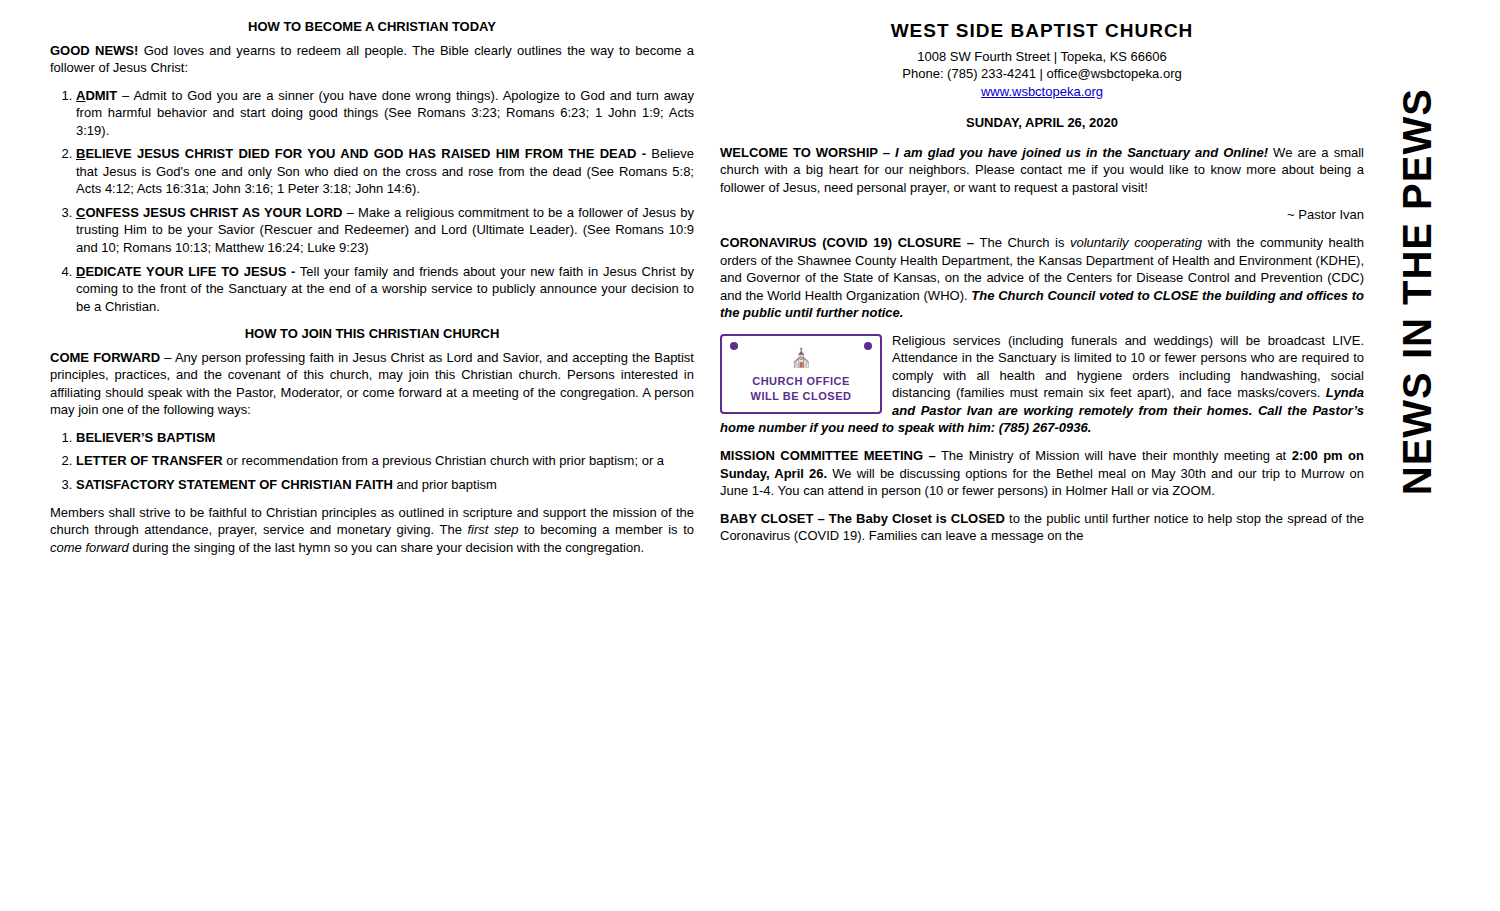HOW TO BECOME A CHRISTIAN TODAY
GOOD NEWS! God loves and yearns to redeem all people. The Bible clearly outlines the way to become a follower of Jesus Christ:
ADMIT – Admit to God you are a sinner (you have done wrong things). Apologize to God and turn away from harmful behavior and start doing good things (See Romans 3:23; Romans 6:23; 1 John 1:9; Acts 3:19).
BELIEVE JESUS CHRIST DIED FOR YOU AND GOD HAS RAISED HIM FROM THE DEAD - Believe that Jesus is God's one and only Son who died on the cross and rose from the dead (See Romans 5:8; Acts 4:12; Acts 16:31a; John 3:16; 1 Peter 3:18; John 14:6).
CONFESS JESUS CHRIST AS YOUR LORD – Make a religious commitment to be a follower of Jesus by trusting Him to be your Savior (Rescuer and Redeemer) and Lord (Ultimate Leader). (See Romans 10:9 and 10; Romans 10:13; Matthew 16:24; Luke 9:23)
DEDICATE YOUR LIFE TO JESUS - Tell your family and friends about your new faith in Jesus Christ by coming to the front of the Sanctuary at the end of a worship service to publicly announce your decision to be a Christian.
HOW TO JOIN THIS CHRISTIAN CHURCH
COME FORWARD – Any person professing faith in Jesus Christ as Lord and Savior, and accepting the Baptist principles, practices, and the covenant of this church, may join this Christian church. Persons interested in affiliating should speak with the Pastor, Moderator, or come forward at a meeting of the congregation. A person may join one of the following ways:
BELIEVER’S BAPTISM
LETTER OF TRANSFER or recommendation from a previous Christian church with prior baptism; or a
SATISFACTORY STATEMENT OF CHRISTIAN FAITH and prior baptism
Members shall strive to be faithful to Christian principles as outlined in scripture and support the mission of the church through attendance, prayer, service and monetary giving. The first step to becoming a member is to come forward during the singing of the last hymn so you can share your decision with the congregation.
WEST SIDE BAPTIST CHURCH
1008 SW Fourth Street | Topeka, KS 66606
Phone: (785) 233-4241 | office@wsbctopeka.org
www.wsbctopeka.org
SUNDAY, APRIL 26, 2020
WELCOME TO WORSHIP – I am glad you have joined us in the Sanctuary and Online! We are a small church with a big heart for our neighbors. Please contact me if you would like to know more about being a follower of Jesus, need personal prayer, or want to request a pastoral visit!
~ Pastor Ivan
CORONAVIRUS (COVID 19) CLOSURE – The Church is voluntarily cooperating with the community health orders of the Shawnee County Health Department, the Kansas Department of Health and Environment (KDHE), and Governor of the State of Kansas, on the advice of the Centers for Disease Control and Prevention (CDC) and the World Health Organization (WHO). The Church Council voted to CLOSE the building and offices to the public until further notice.
⛪ CHURCH OFFICE
WILL BE CLOSED
Religious services (including funerals and weddings) will be broadcast LIVE. Attendance in the Sanctuary is limited to 10 or fewer persons who are required to comply with all health and hygiene orders including handwashing, social distancing (families must remain six feet apart), and face masks/covers. Lynda and Pastor Ivan are working remotely from their homes. Call the Pastor’s home number if you need to speak with him: (785) 267-0936.
MISSION COMMITTEE MEETING – The Ministry of Mission will have their monthly meeting at 2:00 pm on Sunday, April 26. We will be discussing options for the Bethel meal on May 30th and our trip to Murrow on June 1-4. You can attend in person (10 or fewer persons) in Holmer Hall or via ZOOM.
BABY CLOSET – The Baby Closet is CLOSED to the public until further notice to help stop the spread of the Coronavirus (COVID 19). Families can leave a message on the
NEWS IN THE PEWS